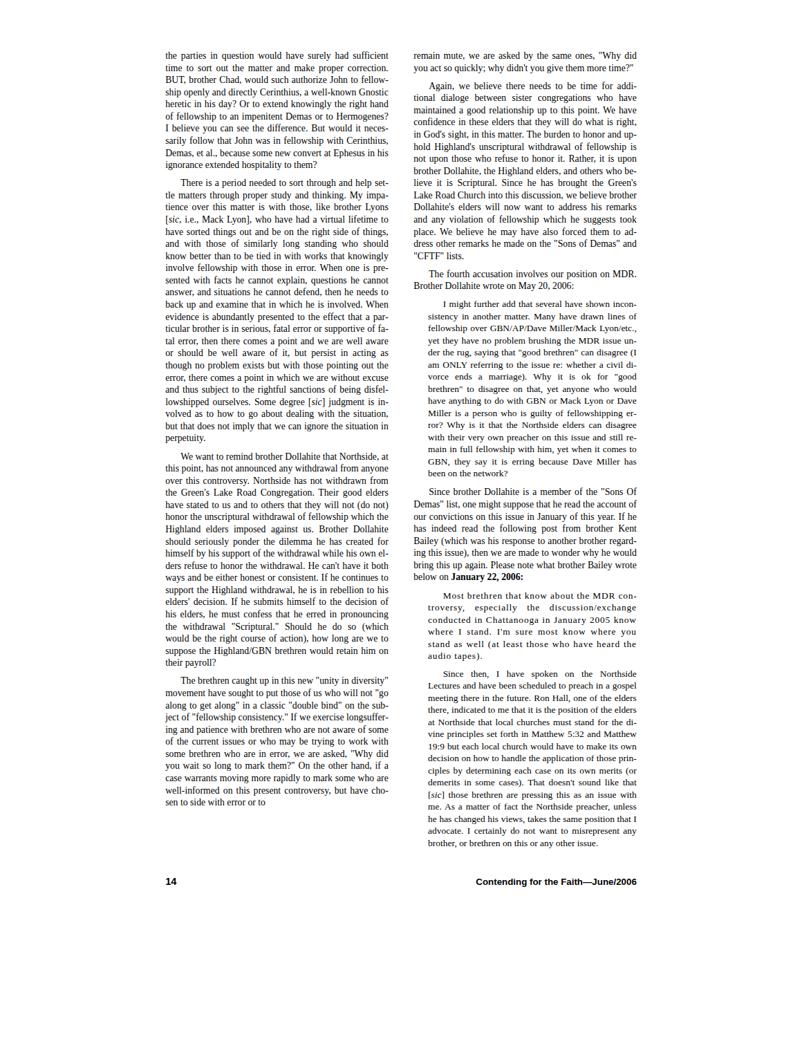the parties in question would have surely had sufficient time to sort out the matter and make proper correction. BUT, brother Chad, would such authorize John to fellowship openly and directly Cerinthius, a well-known Gnostic heretic in his day? Or to extend knowingly the right hand of fellowship to an impenitent Demas or to Hermogenes? I believe you can see the difference. But would it necessarily follow that John was in fellowship with Cerinthius, Demas, et al., because some new convert at Ephesus in his ignorance extended hospitality to them?
There is a period needed to sort through and help settle matters through proper study and thinking. My impatience over this matter is with those, like brother Lyons [sic, i.e., Mack Lyon], who have had a virtual lifetime to have sorted things out and be on the right side of things, and with those of similarly long standing who should know better than to be tied in with works that knowingly involve fellowship with those in error. When one is presented with facts he cannot explain, questions he cannot answer, and situations he cannot defend, then he needs to back up and examine that in which he is involved. When evidence is abundantly presented to the effect that a particular brother is in serious, fatal error or supportive of fatal error, then there comes a point and we are well aware or should be well aware of it, but persist in acting as though no problem exists but with those pointing out the error, there comes a point in which we are without excuse and thus subject to the rightful sanctions of being disfellowshipped ourselves. Some degree [sic] judgment is involved as to how to go about dealing with the situation, but that does not imply that we can ignore the situation in perpetuity.
We want to remind brother Dollahite that Northside, at this point, has not announced any withdrawal from anyone over this controversy. Northside has not withdrawn from the Green's Lake Road Congregation. Their good elders have stated to us and to others that they will not (do not) honor the unscriptural withdrawal of fellowship which the Highland elders imposed against us. Brother Dollahite should seriously ponder the dilemma he has created for himself by his support of the withdrawal while his own elders refuse to honor the withdrawal. He can't have it both ways and be either honest or consistent. If he continues to support the Highland withdrawal, he is in rebellion to his elders' decision. If he submits himself to the decision of his elders, he must confess that he erred in pronouncing the withdrawal "Scriptural." Should he do so (which would be the right course of action), how long are we to suppose the Highland/GBN brethren would retain him on their payroll?
The brethren caught up in this new "unity in diversity" movement have sought to put those of us who will not "go along to get along" in a classic "double bind" on the subject of "fellowship consistency." If we exercise longsuffering and patience with brethren who are not aware of some of the current issues or who may be trying to work with some brethren who are in error, we are asked, "Why did you wait so long to mark them?" On the other hand, if a case warrants moving more rapidly to mark some who are well-informed on this present controversy, but have chosen to side with error or to
remain mute, we are asked by the same ones, "Why did you act so quickly; why didn't you give them more time?"
Again, we believe there needs to be time for additional dialoge between sister congregations who have maintained a good relationship up to this point. We have confidence in these elders that they will do what is right, in God's sight, in this matter. The burden to honor and uphold Highland's unscriptural withdrawal of fellowship is not upon those who refuse to honor it. Rather, it is upon brother Dollahite, the Highland elders, and others who believe it is Scriptural. Since he has brought the Green's Lake Road Church into this discussion, we believe brother Dollahite's elders will now want to address his remarks and any violation of fellowship which he suggests took place. We believe he may have also forced them to address other remarks he made on the "Sons of Demas" and "CFTF" lists.
The fourth accusation involves our position on MDR. Brother Dollahite wrote on May 20, 2006:
I might further add that several have shown inconsistency in another matter. Many have drawn lines of fellowship over GBN/AP/Dave Miller/Mack Lyon/etc., yet they have no problem brushing the MDR issue under the rug, saying that "good brethren" can disagree (I am ONLY referring to the issue re: whether a civil divorce ends a marriage). Why it is ok for "good brethren" to disagree on that, yet anyone who would have anything to do with GBN or Mack Lyon or Dave Miller is a person who is guilty of fellowshipping error? Why is it that the Northside elders can disagree with their very own preacher on this issue and still remain in full fellowship with him, yet when it comes to GBN, they say it is erring because Dave Miller has been on the network?
Since brother Dollahite is a member of the "Sons Of Demas" list, one might suppose that he read the account of our convictions on this issue in January of this year. If he has indeed read the following post from brother Kent Bailey (which was his response to another brother regarding this issue), then we are made to wonder why he would bring this up again. Please note what brother Bailey wrote below on January 22, 2006:
Most brethren that know about the MDR controversy, especially the discussion/exchange conducted in Chattanooga in January 2005 know where I stand. I'm sure most know where you stand as well (at least those who have heard the audio tapes).
Since then, I have spoken on the Northside Lectures and have been scheduled to preach in a gospel meeting there in the future. Ron Hall, one of the elders there, indicated to me that it is the position of the elders at Northside that local churches must stand for the divine principles set forth in Matthew 5:32 and Matthew 19:9 but each local church would have to make its own decision on how to handle the application of those principles by determining each case on its own merits (or demerits in some cases). That doesn't sound like that [sic] those brethren are pressing this as an issue with me. As a matter of fact the Northside preacher, unless he has changed his views, takes the same position that I advocate. I certainly do not want to misrepresent any brother, or brethren on this or any other issue.
14
Contending for the Faith—June/2006